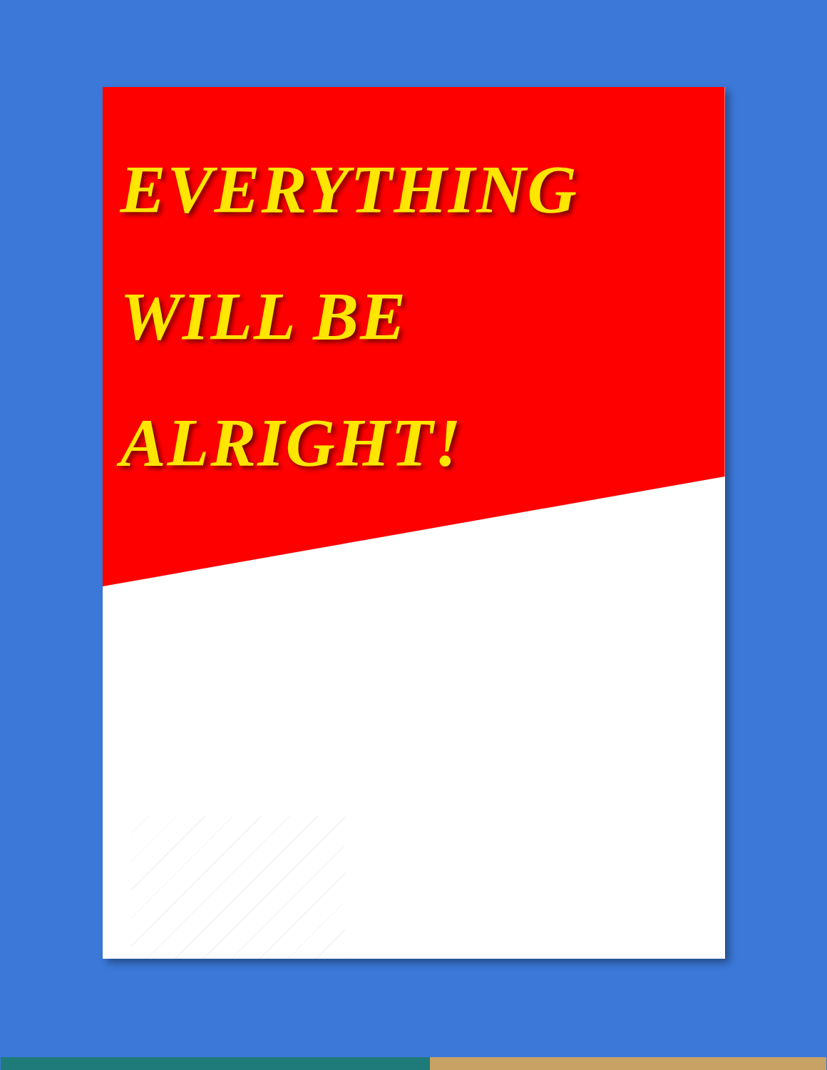Everything will be alright!